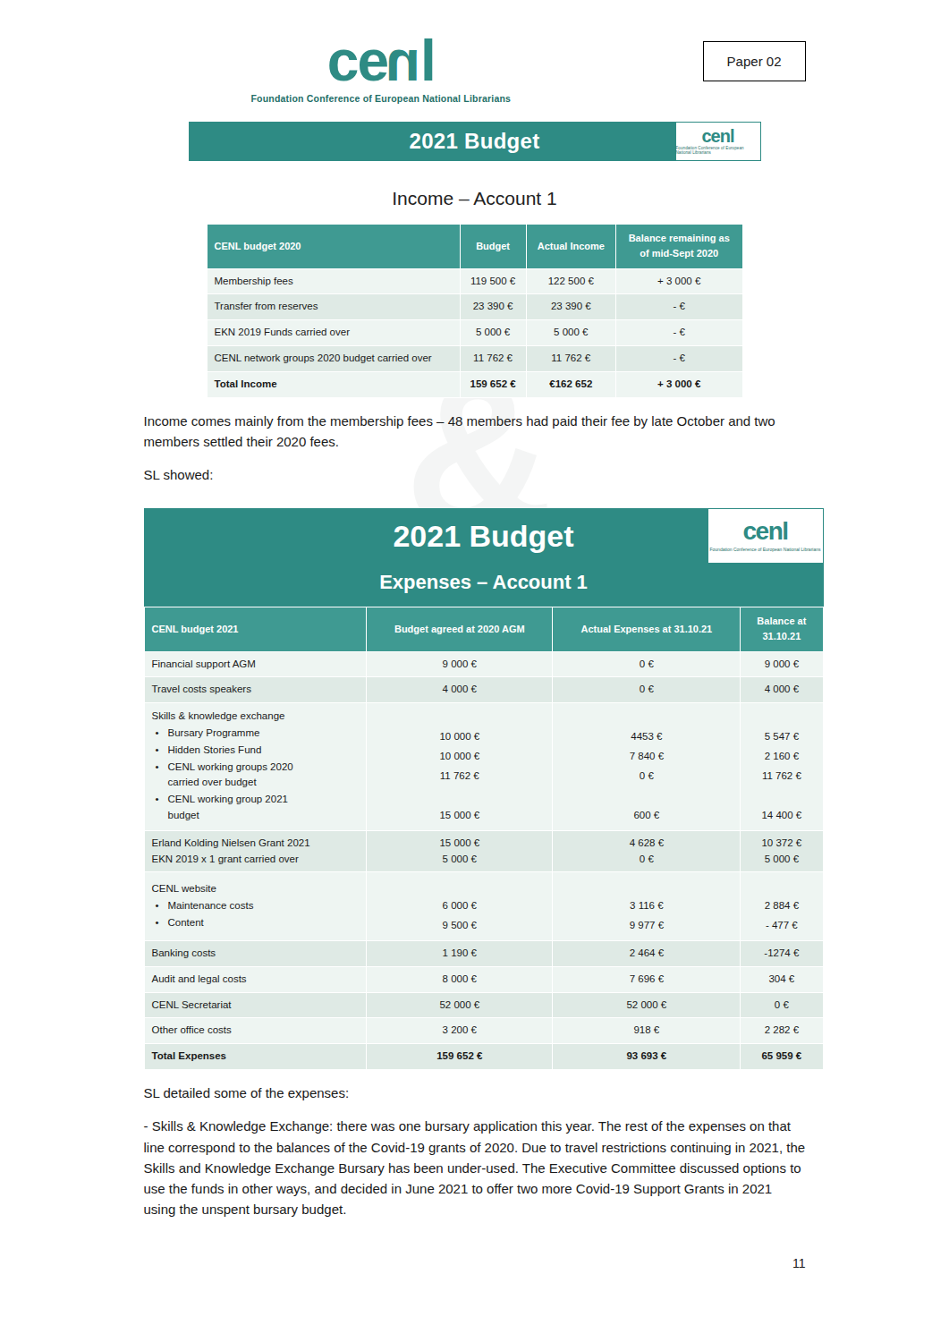&
cenl
Foundation Conference of European National Librarians
Paper 02
2021 Budget
cenl
Foundation Conference of European National Librarians
Income – Account 1
| CENL budget 2020 | Budget | Actual Income | Balance remaining as of mid-Sept 2020 |
| --- | --- | --- | --- |
| Membership fees | 119 500 € | 122 500 € | + 3 000 € |
| Transfer from reserves | 23 390 € | 23 390 € | - € |
| EKN 2019 Funds carried over | 5 000 € | 5 000 € | - € |
| CENL network groups 2020 budget carried over | 11 762 € | 11 762 € | - € |
| Total Income | 159 652 € | €162 652 | + 3 000 € |
Income comes mainly from the membership fees – 48 members had paid their fee by late October and two members settled their 2020 fees.
SL showed:
2021 Budget
cenl
Foundation Conference of European National Librarians
Expenses – Account 1
| CENL budget 2021 | Budget agreed at 2020 AGM | Actual Expenses at 31.10.21 | Balance at 31.10.21 |
| --- | --- | --- | --- |
| Financial support AGM | 9 000 € | 0 € | 9 000 € |
| Travel costs speakers | 4 000 € | 0 € | 4 000 € |
| Skills & knowledge exchange Bursary Programme Hidden Stories Fund CENL working groups 2020 carried over budget CENL working group 2021 budget | 10 000 € 10 000 € 11 762 € 15 000 € | 4453 € 7 840 € 0 € 600 € | 5 547 € 2 160 € 11 762 € 14 400 € |
| Erland Kolding Nielsen Grant 2021 EKN 2019 x 1 grant carried over | 15 000 € 5 000 € | 4 628 € 0 € | 10 372 € 5 000 € |
| CENL website Maintenance costs Content | 6 000 € 9 500 € | 3 116 € 9 977 € | 2 884 € - 477 € |
| Banking costs | 1 190 € | 2 464 € | -1274 € |
| Audit and legal costs | 8 000 € | 7 696 € | 304 € |
| CENL Secretariat | 52 000 € | 52 000 € | 0 € |
| Other office costs | 3 200 € | 918 € | 2 282 € |
| Total Expenses | 159 652 € | 93 693 € | 65 959 € |
SL detailed some of the expenses:
- Skills & Knowledge Exchange: there was one bursary application this year. The rest of the expenses on that line correspond to the balances of the Covid-19 grants of 2020. Due to travel restrictions continuing in 2021, the Skills and Knowledge Exchange Bursary has been under-used. The Executive Committee discussed options to use the funds in other ways, and decided in June 2021 to offer two more Covid-19 Support Grants in 2021 using the unspent bursary budget.
11